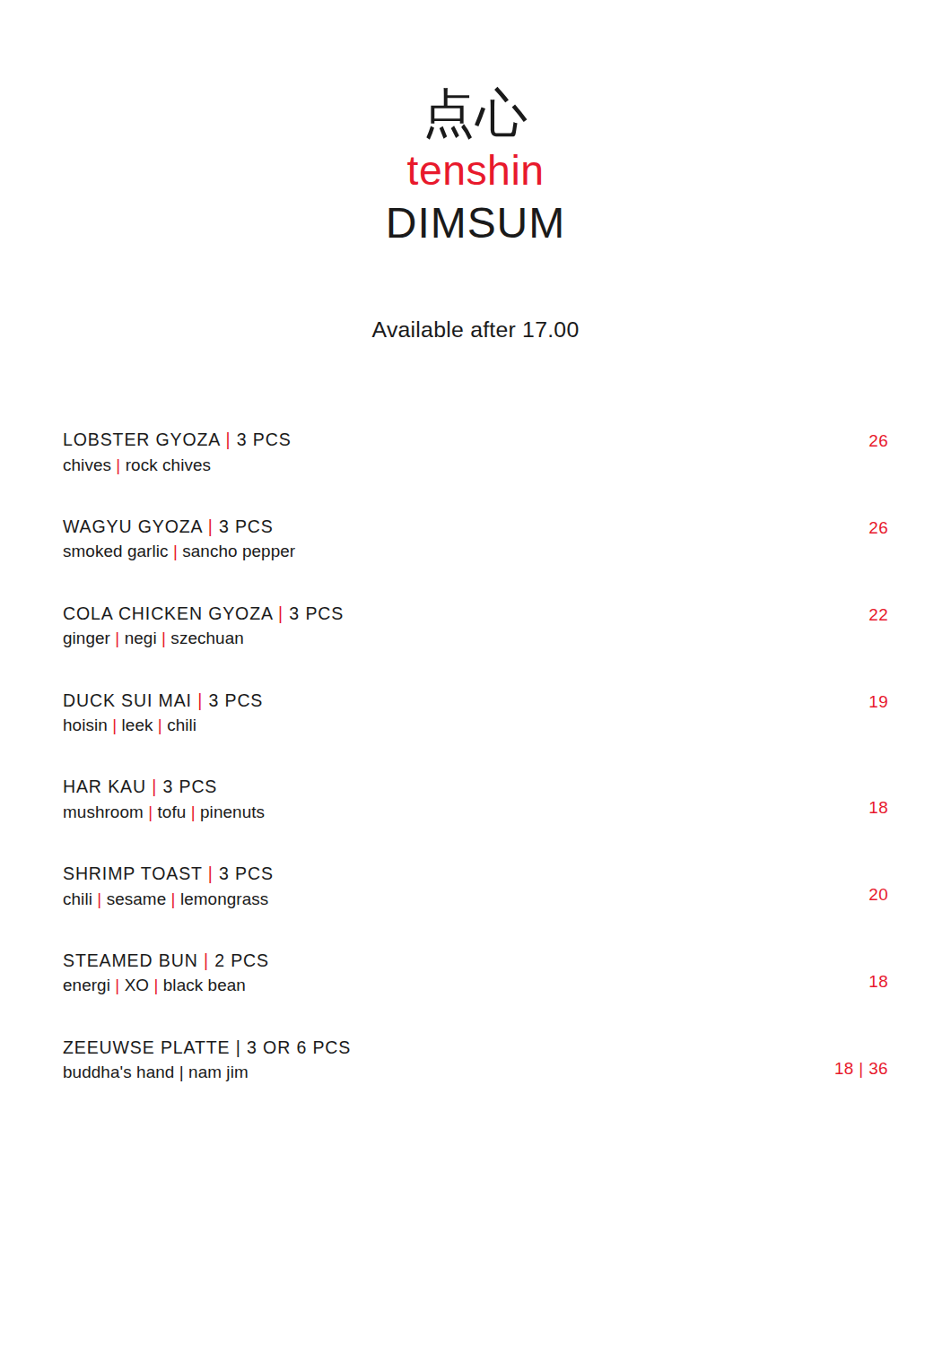点心
tenshin
DIMSUM
Available after 17.00
LOBSTER GYOZA | 3 PCS
chives | rock chives
26
WAGYU GYOZA | 3 PCS
smoked garlic | sancho pepper
26
COLA CHICKEN GYOZA | 3 PCS
ginger | negi | szechuan
22
DUCK SUI MAI | 3 PCS
hoisin | leek | chili
19
HAR KAU | 3 PCS
mushroom | tofu | pinenuts
18
SHRIMP TOAST | 3 PCS
chili | sesame | lemongrass
20
STEAMED BUN | 2 PCS
energi | XO | black bean
18
ZEEUWSE PLATTE | 3 OR 6 PCS
buddha's hand | nam jim
18 | 36